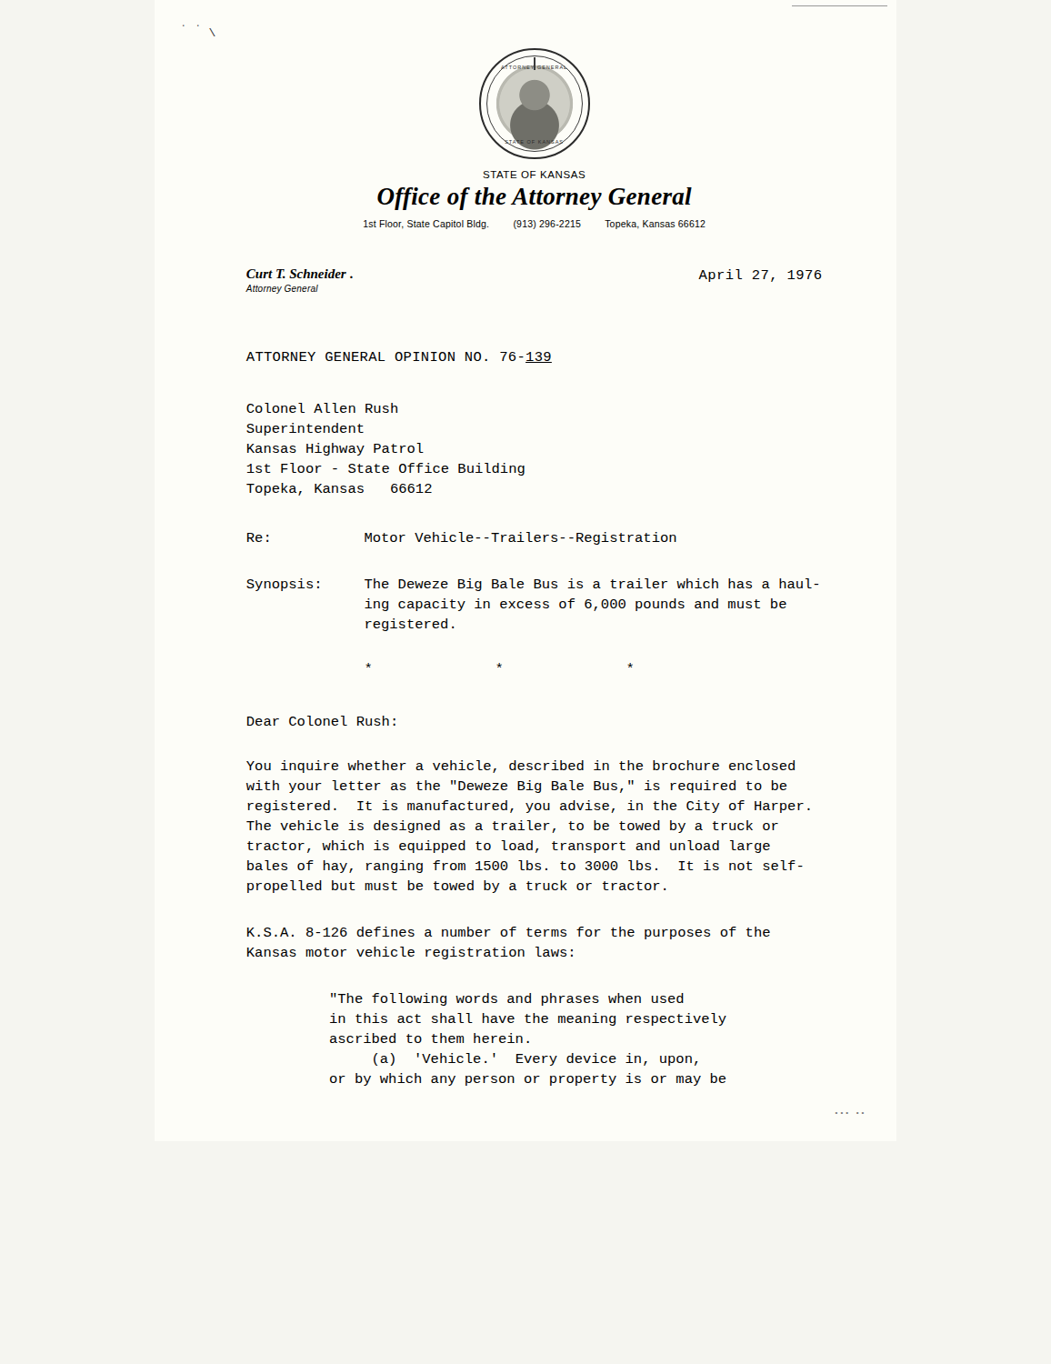. .
\
ATTORNEY GENERAL
STATE OF KANSAS
STATE OF KANSAS
Office of the Attorney General
1st Floor, State Capitol Bldg. (913) 296-2215 Topeka, Kansas 66612
Curt T. Schneider .
Attorney General
April 27, 1976
ATTORNEY GENERAL OPINION NO. 76-139
Colonel Allen Rush Superintendent Kansas Highway Patrol 1st Floor - State Office Building Topeka, Kansas 66612
Re:
Motor Vehicle--Trailers--Registration
Synopsis:
The Deweze Big Bale Bus is a trailer which has a haul- ing capacity in excess of 6,000 pounds and must be registered.
* * *
Dear Colonel Rush:
You inquire whether a vehicle, described in the brochure enclosed with your letter as the "Deweze Big Bale Bus," is required to be registered. It is manufactured, you advise, in the City of Harper. The vehicle is designed as a trailer, to be towed by a truck or tractor, which is equipped to load, transport and unload large bales of hay, ranging from 1500 lbs. to 3000 lbs. It is not self- propelled but must be towed by a truck or tractor.
K.S.A. 8-126 defines a number of terms for the purposes of the Kansas motor vehicle registration laws:
"The following words and phrases when used in this act shall have the meaning respectively ascribed to them herein. (a) 'Vehicle.' Every device in, upon, or by which any person or property is or may be
••• ••